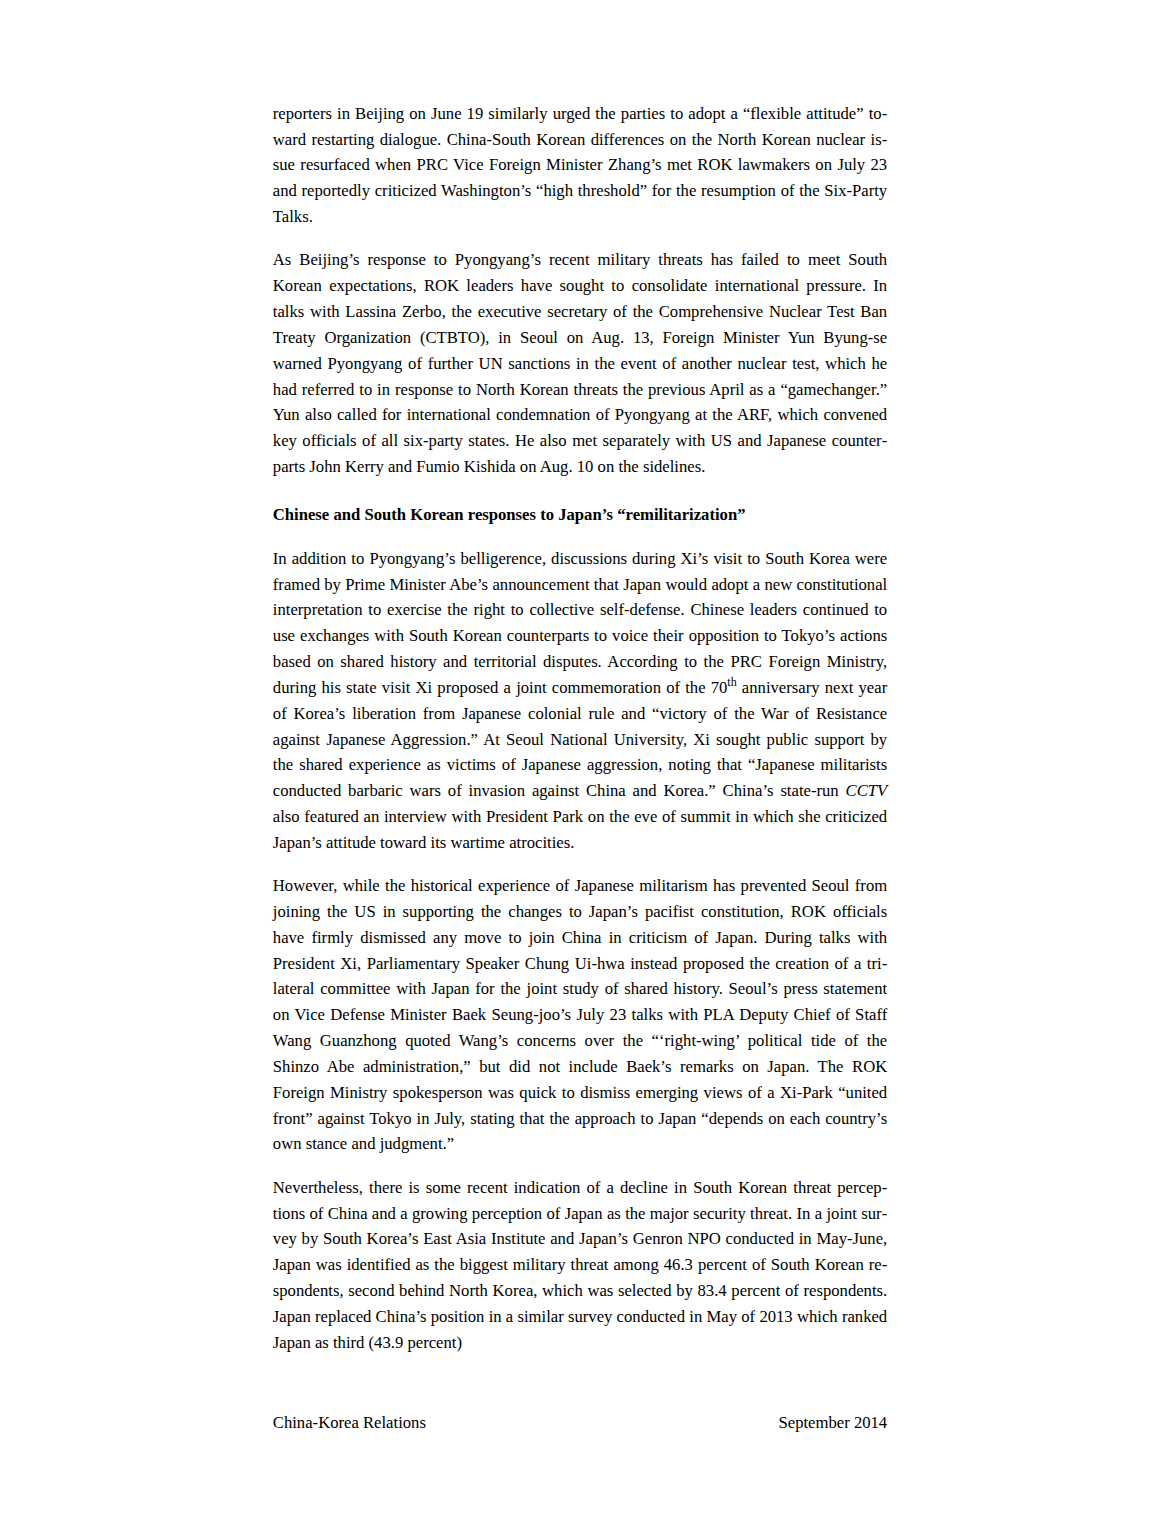reporters in Beijing on June 19 similarly urged the parties to adopt a “flexible attitude” toward restarting dialogue. China-South Korean differences on the North Korean nuclear issue resurfaced when PRC Vice Foreign Minister Zhang’s met ROK lawmakers on July 23 and reportedly criticized Washington’s “high threshold” for the resumption of the Six-Party Talks.
As Beijing’s response to Pyongyang’s recent military threats has failed to meet South Korean expectations, ROK leaders have sought to consolidate international pressure. In talks with Lassina Zerbo, the executive secretary of the Comprehensive Nuclear Test Ban Treaty Organization (CTBTO), in Seoul on Aug. 13, Foreign Minister Yun Byung-se warned Pyongyang of further UN sanctions in the event of another nuclear test, which he had referred to in response to North Korean threats the previous April as a “gamechanger.” Yun also called for international condemnation of Pyongyang at the ARF, which convened key officials of all six-party states. He also met separately with US and Japanese counterparts John Kerry and Fumio Kishida on Aug. 10 on the sidelines.
Chinese and South Korean responses to Japan’s “remilitarization”
In addition to Pyongyang’s belligerence, discussions during Xi’s visit to South Korea were framed by Prime Minister Abe’s announcement that Japan would adopt a new constitutional interpretation to exercise the right to collective self-defense. Chinese leaders continued to use exchanges with South Korean counterparts to voice their opposition to Tokyo’s actions based on shared history and territorial disputes. According to the PRC Foreign Ministry, during his state visit Xi proposed a joint commemoration of the 70th anniversary next year of Korea’s liberation from Japanese colonial rule and “victory of the War of Resistance against Japanese Aggression.” At Seoul National University, Xi sought public support by the shared experience as victims of Japanese aggression, noting that “Japanese militarists conducted barbaric wars of invasion against China and Korea.” China’s state-run CCTV also featured an interview with President Park on the eve of summit in which she criticized Japan’s attitude toward its wartime atrocities.
However, while the historical experience of Japanese militarism has prevented Seoul from joining the US in supporting the changes to Japan’s pacifist constitution, ROK officials have firmly dismissed any move to join China in criticism of Japan. During talks with President Xi, Parliamentary Speaker Chung Ui-hwa instead proposed the creation of a trilateral committee with Japan for the joint study of shared history. Seoul’s press statement on Vice Defense Minister Baek Seung-joo’s July 23 talks with PLA Deputy Chief of Staff Wang Guanzhong quoted Wang’s concerns over the “‘right-wing’ political tide of the Shinzo Abe administration,” but did not include Baek’s remarks on Japan. The ROK Foreign Ministry spokesperson was quick to dismiss emerging views of a Xi-Park “united front” against Tokyo in July, stating that the approach to Japan “depends on each country’s own stance and judgment.”
Nevertheless, there is some recent indication of a decline in South Korean threat perceptions of China and a growing perception of Japan as the major security threat. In a joint survey by South Korea’s East Asia Institute and Japan’s Genron NPO conducted in May-June, Japan was identified as the biggest military threat among 46.3 percent of South Korean respondents, second behind North Korea, which was selected by 83.4 percent of respondents. Japan replaced China’s position in a similar survey conducted in May of 2013 which ranked Japan as third (43.9 percent)
China-Korea Relations September 2014